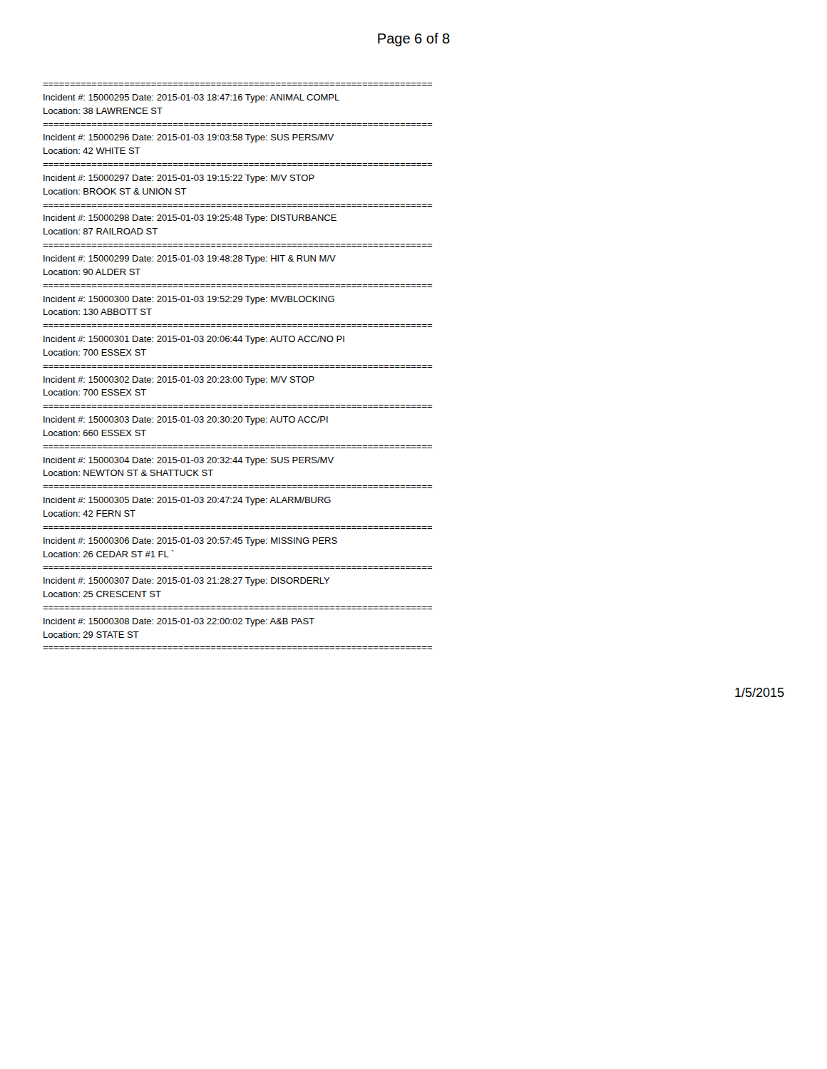Page 6 of 8
========================================================================
Incident #: 15000295 Date: 2015-01-03 18:47:16 Type: ANIMAL COMPL
Location: 38 LAWRENCE ST
========================================================================
Incident #: 15000296 Date: 2015-01-03 19:03:58 Type: SUS PERS/MV
Location: 42 WHITE ST
========================================================================
Incident #: 15000297 Date: 2015-01-03 19:15:22 Type: M/V STOP
Location: BROOK ST & UNION ST
========================================================================
Incident #: 15000298 Date: 2015-01-03 19:25:48 Type: DISTURBANCE
Location: 87 RAILROAD ST
========================================================================
Incident #: 15000299 Date: 2015-01-03 19:48:28 Type: HIT & RUN M/V
Location: 90 ALDER ST
========================================================================
Incident #: 15000300 Date: 2015-01-03 19:52:29 Type: MV/BLOCKING
Location: 130 ABBOTT ST
========================================================================
Incident #: 15000301 Date: 2015-01-03 20:06:44 Type: AUTO ACC/NO PI
Location: 700 ESSEX ST
========================================================================
Incident #: 15000302 Date: 2015-01-03 20:23:00 Type: M/V STOP
Location: 700 ESSEX ST
========================================================================
Incident #: 15000303 Date: 2015-01-03 20:30:20 Type: AUTO ACC/PI
Location: 660 ESSEX ST
========================================================================
Incident #: 15000304 Date: 2015-01-03 20:32:44 Type: SUS PERS/MV
Location: NEWTON ST & SHATTUCK ST
========================================================================
Incident #: 15000305 Date: 2015-01-03 20:47:24 Type: ALARM/BURG
Location: 42 FERN ST
========================================================================
Incident #: 15000306 Date: 2015-01-03 20:57:45 Type: MISSING PERS
Location: 26 CEDAR ST #1 FL `
========================================================================
Incident #: 15000307 Date: 2015-01-03 21:28:27 Type: DISORDERLY
Location: 25 CRESCENT ST
========================================================================
Incident #: 15000308 Date: 2015-01-03 22:00:02 Type: A&B PAST
Location: 29 STATE ST
========================================================================
1/5/2015